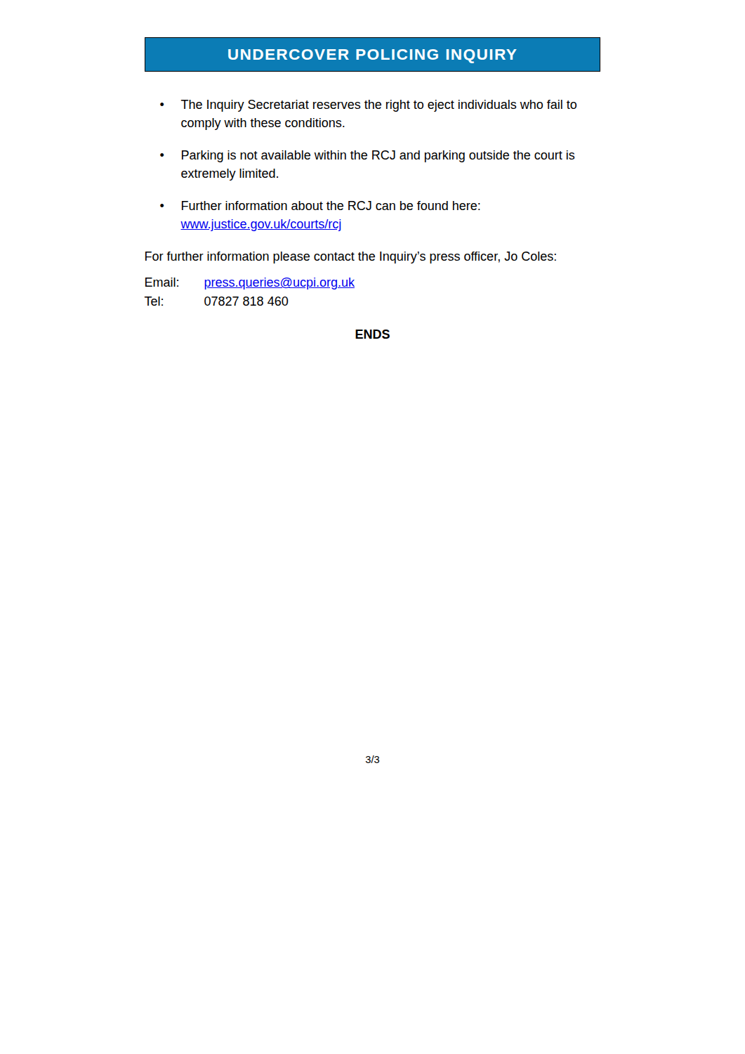UNDERCOVER POLICING INQUIRY
The Inquiry Secretariat reserves the right to eject individuals who fail to comply with these conditions.
Parking is not available within the RCJ and parking outside the court is extremely limited.
Further information about the RCJ can be found here: www.justice.gov.uk/courts/rcj
For further information please contact the Inquiry’s press officer, Jo Coles:
Email: press.queries@ucpi.org.uk
Tel: 07827 818 460
ENDS
3/3